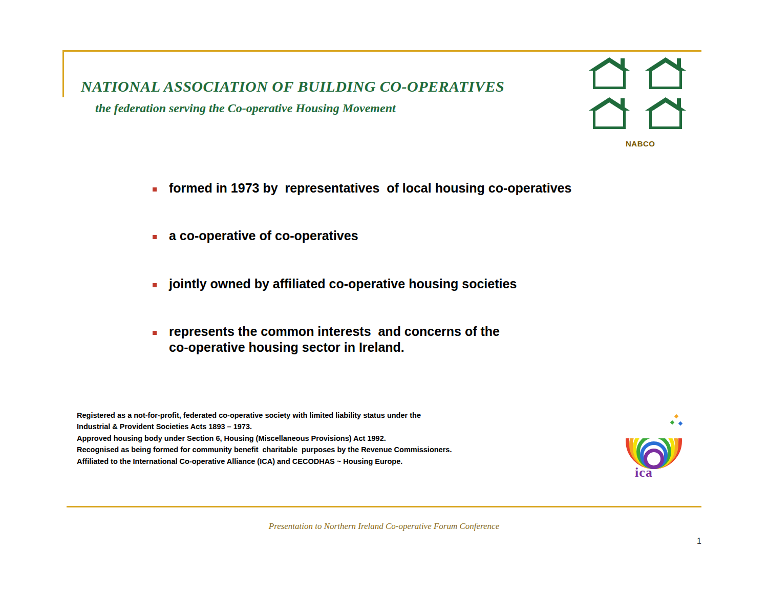NATIONAL ASSOCIATION OF BUILDING CO-OPERATIVES
the federation serving the Co-operative Housing Movement
NABCO
formed in 1973 by representatives of local housing co-operatives
a co-operative of co-operatives
jointly owned by affiliated co-operative housing societies
represents the common interests and concerns of the co-operative housing sector in Ireland.
Registered as a not-for-profit, federated co-operative society with limited liability status under the
Industrial & Provident Societies Acts 1893 – 1973.
Approved housing body under Section 6, Housing (Miscellaneous Provisions) Act 1992.
Recognised as being formed for community benefit charitable purposes by the Revenue Commissioners.
Affiliated to the International Co-operative Alliance (ICA) and CECODHAS ~ Housing Europe.
ica
Presentation to Northern Ireland Co-operative Forum Conference
1